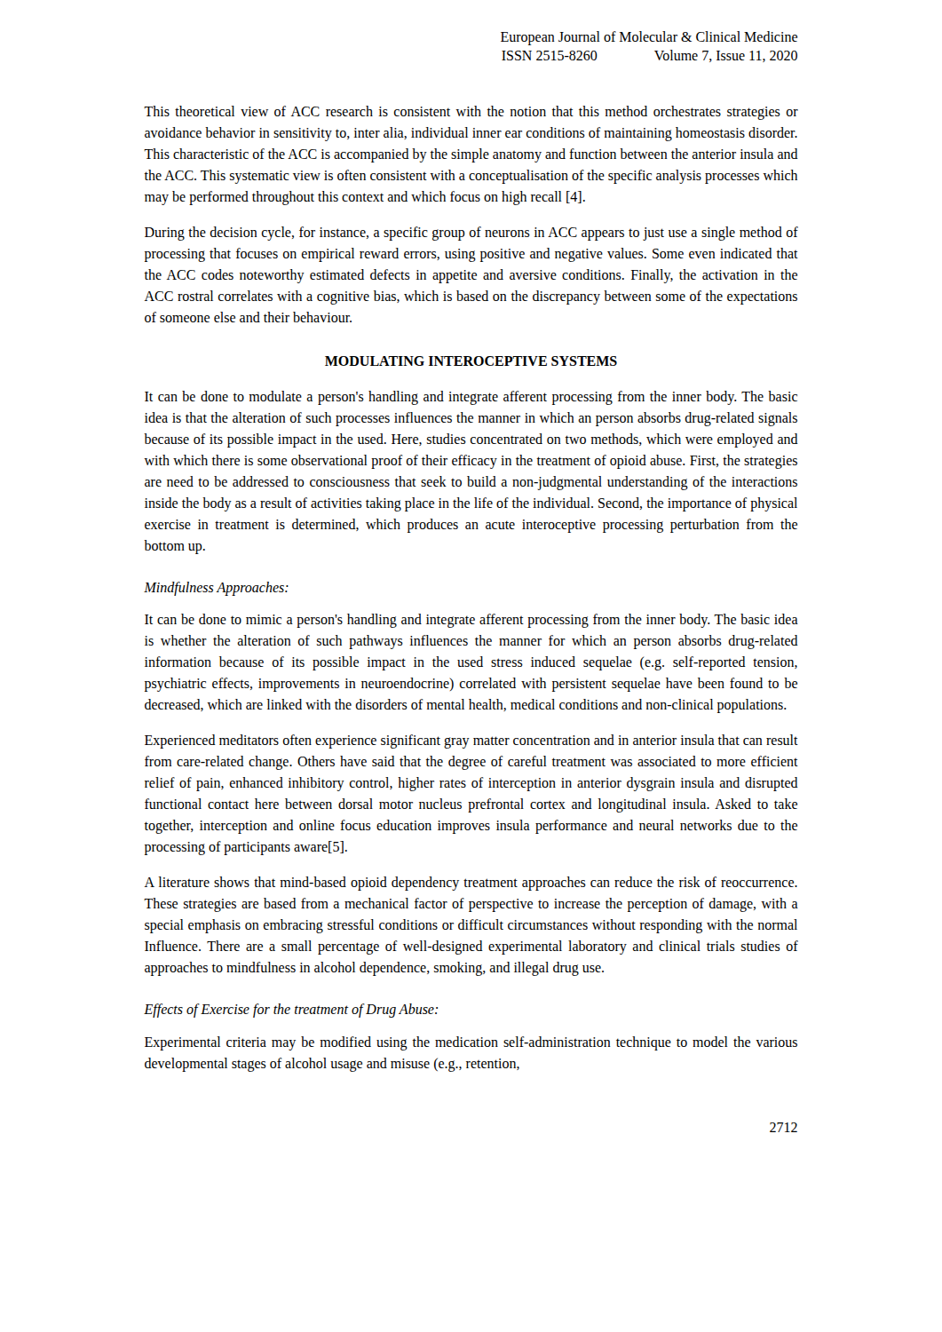European Journal of Molecular & Clinical Medicine ISSN 2515-8260 Volume 7, Issue 11, 2020
This theoretical view of ACC research is consistent with the notion that this method orchestrates strategies or avoidance behavior in sensitivity to, inter alia, individual inner ear conditions of maintaining homeostasis disorder. This characteristic of the ACC is accompanied by the simple anatomy and function between the anterior insula and the ACC. This systematic view is often consistent with a conceptualisation of the specific analysis processes which may be performed throughout this context and which focus on high recall [4].
During the decision cycle, for instance, a specific group of neurons in ACC appears to just use a single method of processing that focuses on empirical reward errors, using positive and negative values. Some even indicated that the ACC codes noteworthy estimated defects in appetite and aversive conditions. Finally, the activation in the ACC rostral correlates with a cognitive bias, which is based on the discrepancy between some of the expectations of someone else and their behaviour.
Modulating Interoceptive Systems
It can be done to modulate a person's handling and integrate afferent processing from the inner body. The basic idea is that the alteration of such processes influences the manner in which an person absorbs drug-related signals because of its possible impact in the used. Here, studies concentrated on two methods, which were employed and with which there is some observational proof of their efficacy in the treatment of opioid abuse. First, the strategies are need to be addressed to consciousness that seek to build a non-judgmental understanding of the interactions inside the body as a result of activities taking place in the life of the individual. Second, the importance of physical exercise in treatment is determined, which produces an acute interoceptive processing perturbation from the bottom up.
Mindfulness Approaches:
It can be done to mimic a person's handling and integrate afferent processing from the inner body. The basic idea is whether the alteration of such pathways influences the manner for which an person absorbs drug-related information because of its possible impact in the used stress induced sequelae (e.g. self-reported tension, psychiatric effects, improvements in neuroendocrine) correlated with persistent sequelae have been found to be decreased, which are linked with the disorders of mental health, medical conditions and non-clinical populations.
Experienced meditators often experience significant gray matter concentration and in anterior insula that can result from care-related change. Others have said that the degree of careful treatment was associated to more efficient relief of pain, enhanced inhibitory control, higher rates of interception in anterior dysgrain insula and disrupted functional contact here between dorsal motor nucleus prefrontal cortex and longitudinal insula. Asked to take together, interception and online focus education improves insula performance and neural networks due to the processing of participants aware[5].
A literature shows that mind-based opioid dependency treatment approaches can reduce the risk of reoccurrence. These strategies are based from a mechanical factor of perspective to increase the perception of damage, with a special emphasis on embracing stressful conditions or difficult circumstances without responding with the normal Influence. There are a small percentage of well-designed experimental laboratory and clinical trials studies of approaches to mindfulness in alcohol dependence, smoking, and illegal drug use.
Effects of Exercise for the treatment of Drug Abuse:
Experimental criteria may be modified using the medication self-administration technique to model the various developmental stages of alcohol usage and misuse (e.g., retention,
2712